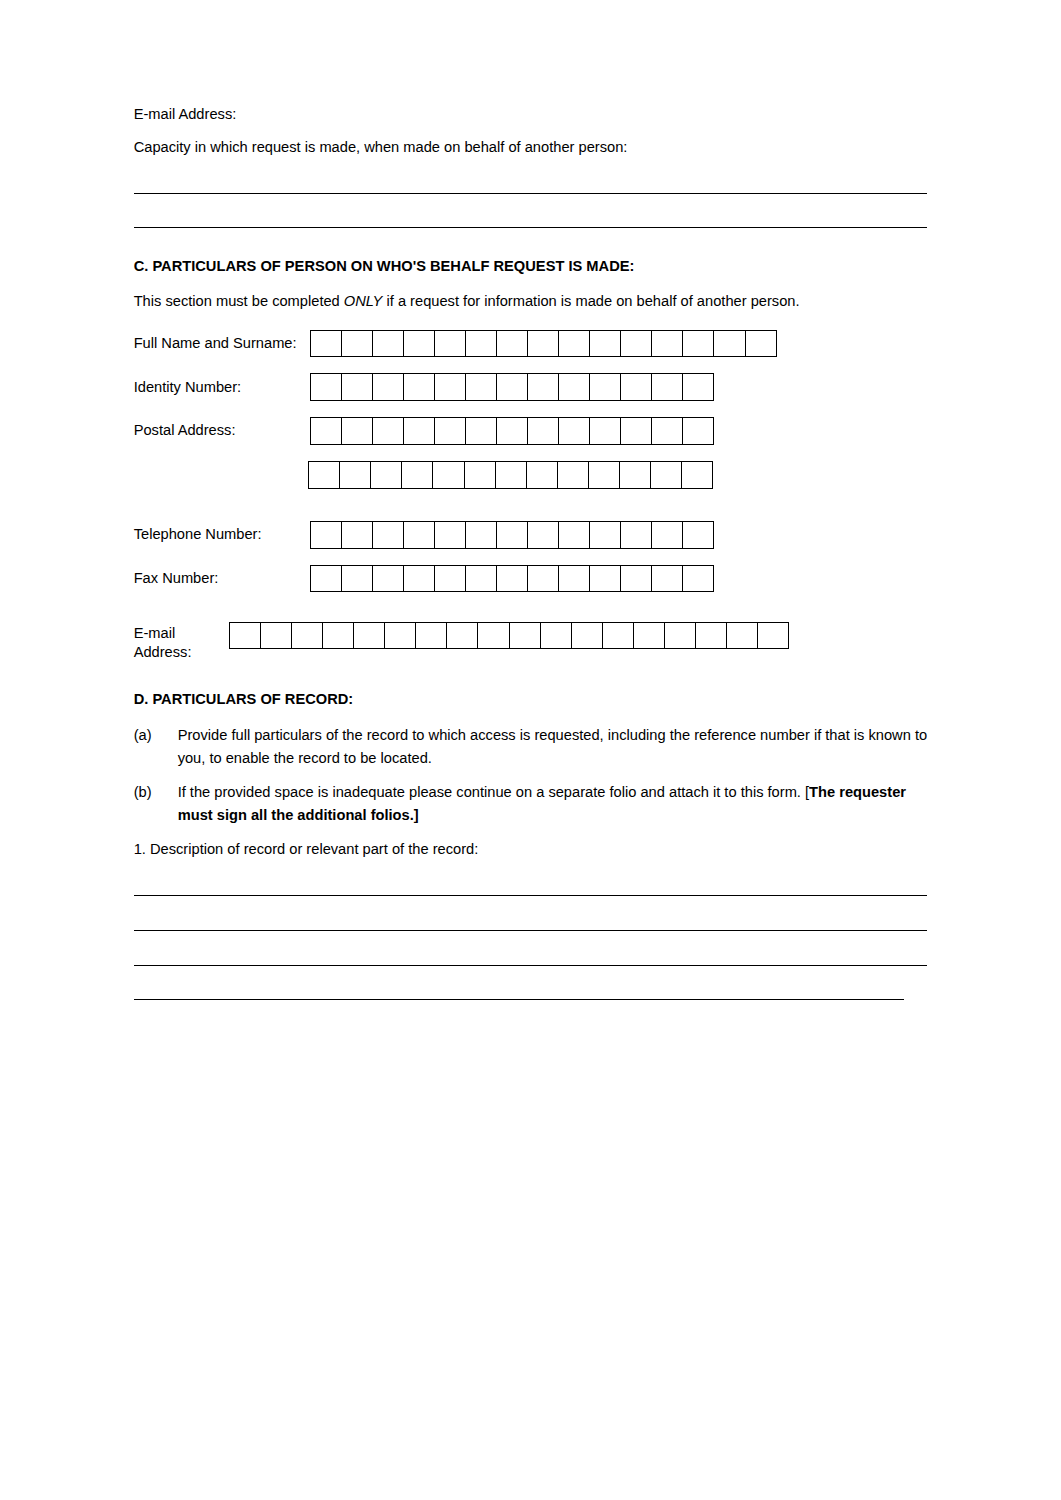E-mail Address:
Capacity in which request is made, when made on behalf of another person:
C. PARTICULARS OF PERSON ON WHO'S BEHALF REQUEST IS MADE:
This section must be completed ONLY if a request for information is made on behalf of another person.
Full Name and Surname:
Identity Number:
Postal Address:
Telephone Number:
Fax Number:
E-mail
Address:
D. PARTICULARS OF RECORD:
(a)
Provide full particulars of the record to which access is requested, including the reference number if that is known to you, to enable the record to be located.
(b)
If the provided space is inadequate please continue on a separate folio and attach it to this form. [The requester must sign all the additional folios.]
1. Description of record or relevant part of the record: